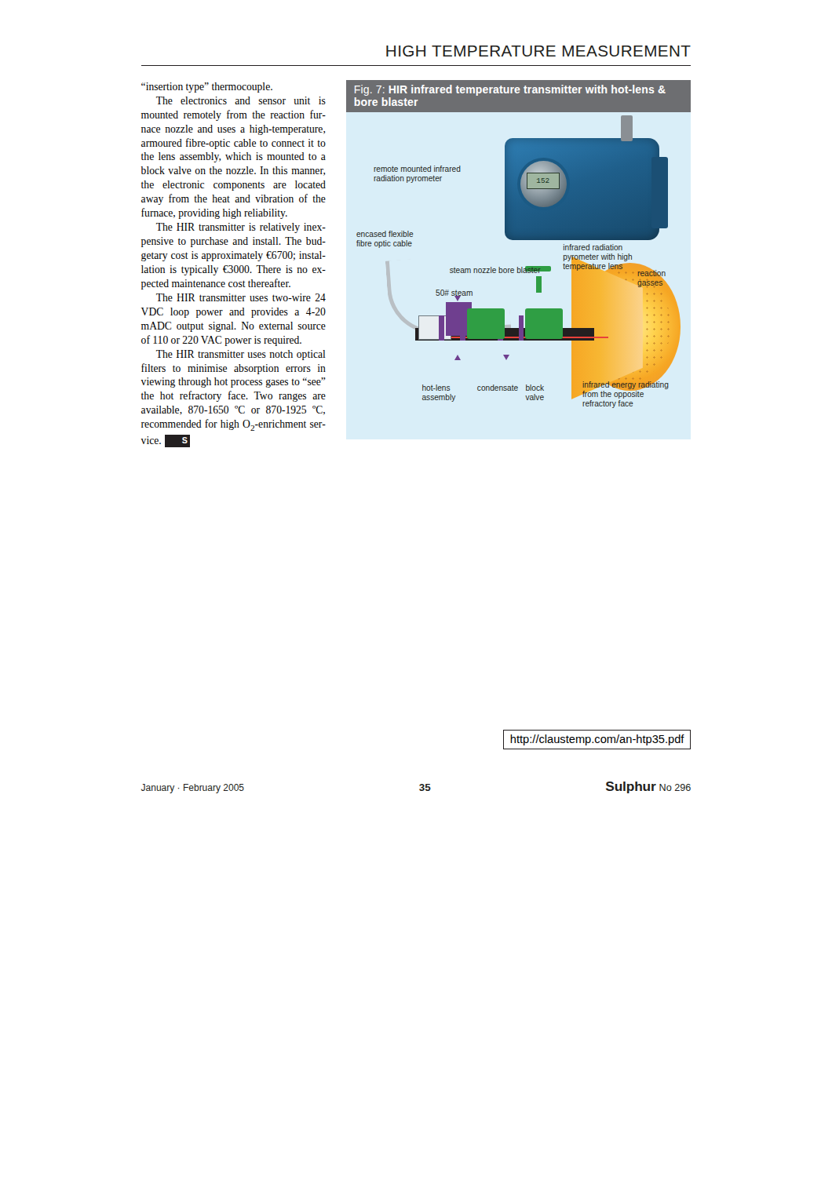HIGH TEMPERATURE MEASUREMENT
“insertion type” thermocouple.
The electronics and sensor unit is mounted remotely from the reaction furnace nozzle and uses a high-temperature, armoured fibre-optic cable to connect it to the lens assembly, which is mounted to a block valve on the nozzle. In this manner, the electronic components are located away from the heat and vibration of the furnace, providing high reliability.
The HIR transmitter is relatively inexpensive to purchase and install. The budgetary cost is approximately €6700; installation is typically €3000. There is no expected maintenance cost thereafter.
The HIR transmitter uses two-wire 24 VDC loop power and provides a 4-20 mADC output signal. No external source of 110 or 220 VAC power is required.
The HIR transmitter uses notch optical filters to minimise absorption errors in viewing through hot process gases to “see” the hot refractory face. Two ranges are available, 870-1650 ºC or 870-1925 ºC, recommended for high O2-enrichment service.S
Fig. 7: HIR infrared temperature transmitter with hot-lens & bore blaster
152
remote mounted infrared
radiation pyrometer
encased flexible
fibre optic cable
steam nozzle bore blaster
50# steam
hot-lens
assembly
condensate
block
valve
infrared radiation
pyrometer with high
temperature lens
reaction
gasses
infrared energy radiating
from the opposite
refractory face
http://claustemp.com/an-htp35.pdf
January · February 2005
35
Sulphur No 296